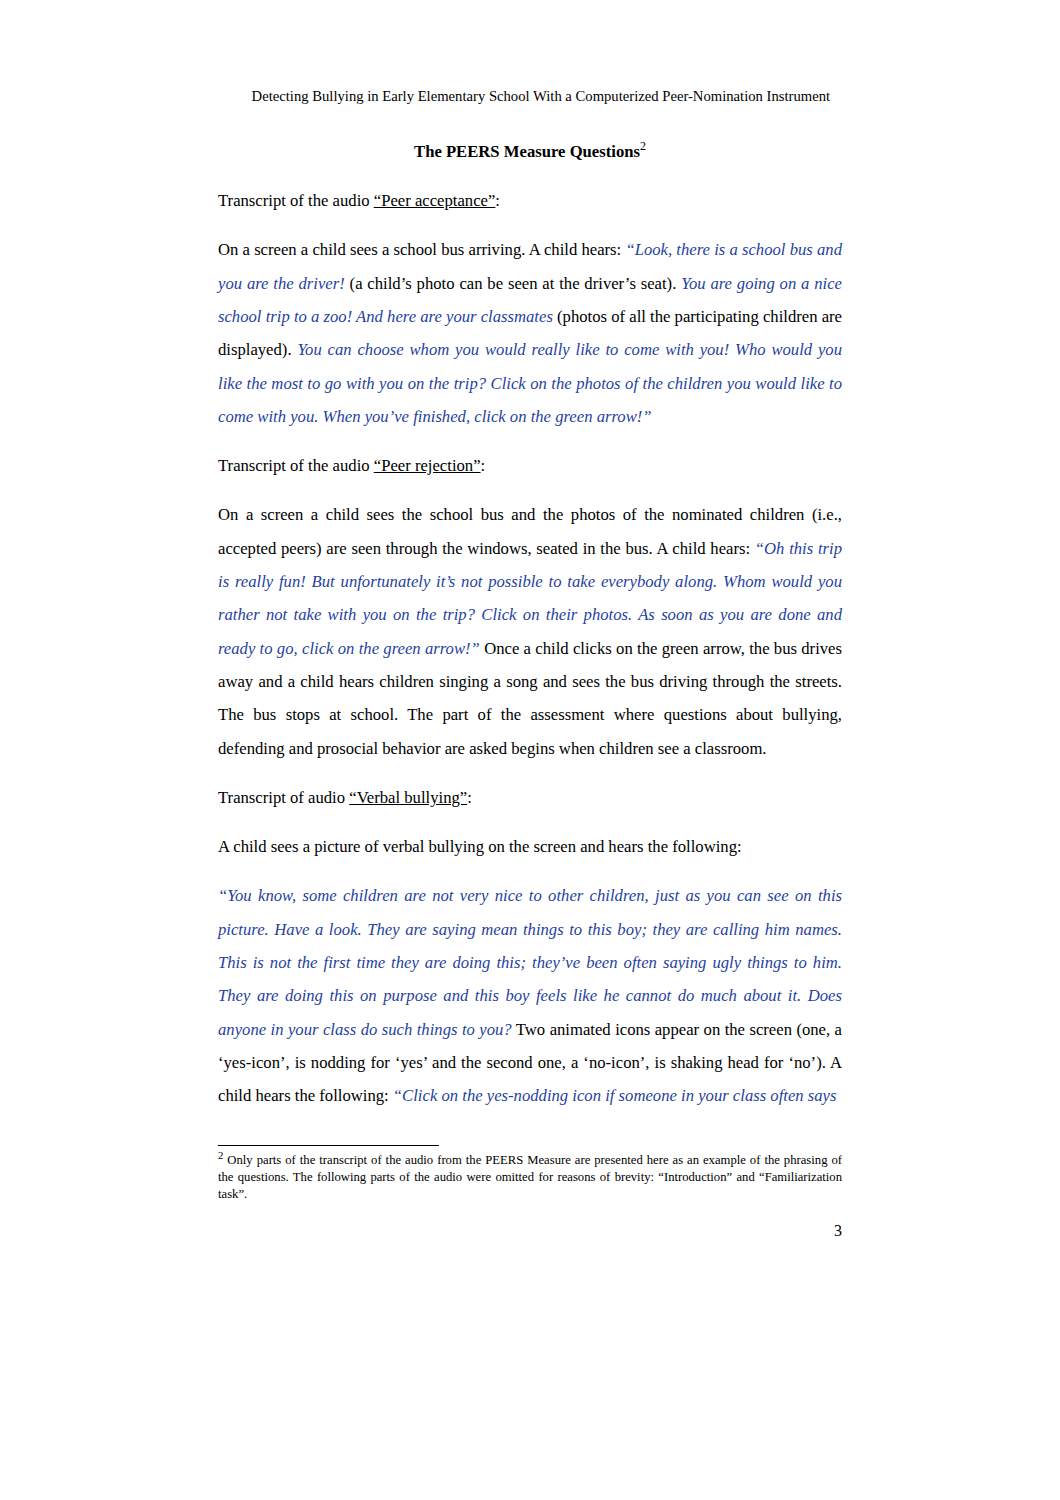Detecting Bullying in Early Elementary School With a Computerized Peer-Nomination Instrument
The PEERS Measure Questions2
Transcript of the audio “Peer acceptance”:
On a screen a child sees a school bus arriving. A child hears: “Look, there is a school bus and you are the driver! (a child’s photo can be seen at the driver’s seat). You are going on a nice school trip to a zoo! And here are your classmates (photos of all the participating children are displayed). You can choose whom you would really like to come with you! Who would you like the most to go with you on the trip? Click on the photos of the children you would like to come with you. When you’ve finished, click on the green arrow!”
Transcript of the audio “Peer rejection”:
On a screen a child sees the school bus and the photos of the nominated children (i.e., accepted peers) are seen through the windows, seated in the bus. A child hears: “Oh this trip is really fun! But unfortunately it’s not possible to take everybody along. Whom would you rather not take with you on the trip? Click on their photos. As soon as you are done and ready to go, click on the green arrow!” Once a child clicks on the green arrow, the bus drives away and a child hears children singing a song and sees the bus driving through the streets. The bus stops at school. The part of the assessment where questions about bullying, defending and prosocial behavior are asked begins when children see a classroom.
Transcript of audio “Verbal bullying”:
A child sees a picture of verbal bullying on the screen and hears the following:
“You know, some children are not very nice to other children, just as you can see on this picture. Have a look. They are saying mean things to this boy; they are calling him names. This is not the first time they are doing this; they’ve been often saying ugly things to him. They are doing this on purpose and this boy feels like he cannot do much about it. Does anyone in your class do such things to you? Two animated icons appear on the screen (one, a ‘yes-icon’, is nodding for ‘yes’ and the second one, a ‘no-icon’, is shaking head for ‘no’). A child hears the following: “Click on the yes-nodding icon if someone in your class often says
2 Only parts of the transcript of the audio from the PEERS Measure are presented here as an example of the phrasing of the questions. The following parts of the audio were omitted for reasons of brevity: “Introduction” and “Familiarization task”.
3